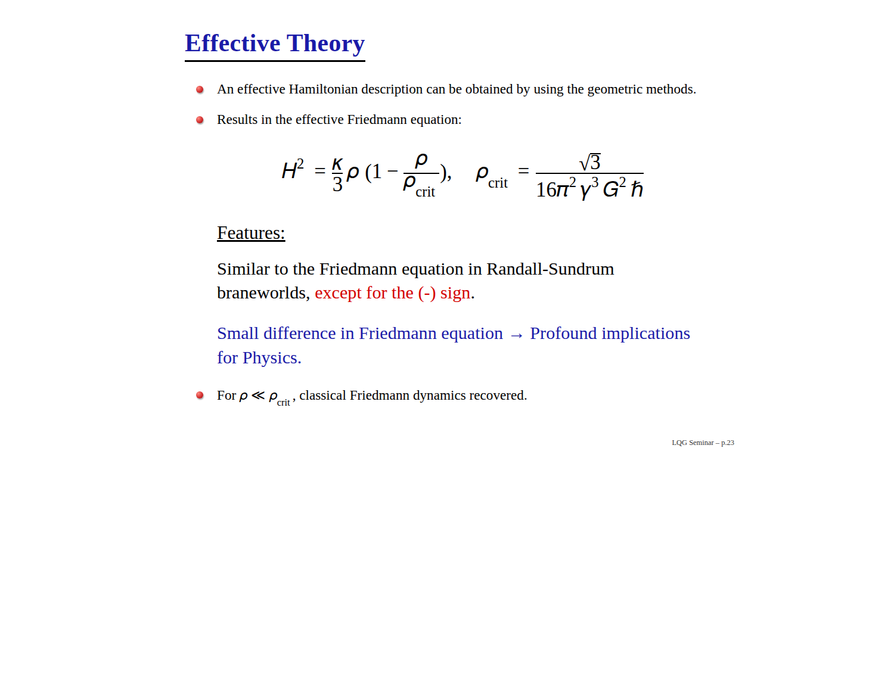Effective Theory
An effective Hamiltonian description can be obtained by using the geometric methods.
Results in the effective Friedmann equation:
H2 = κ3 ρ ( 1 − ρ ρcrit ) , ρcrit = 3 16 π2 γ3 G2 ℏ
Features:
Similar to the Friedmann equation in Randall-Sundrum braneworlds, except for the (-) sign.
Small difference in Friedmann equation → Profound implications for Physics.
For ρ ≪ ρcrit , classical Friedmann dynamics recovered.
LQG Seminar – p.23